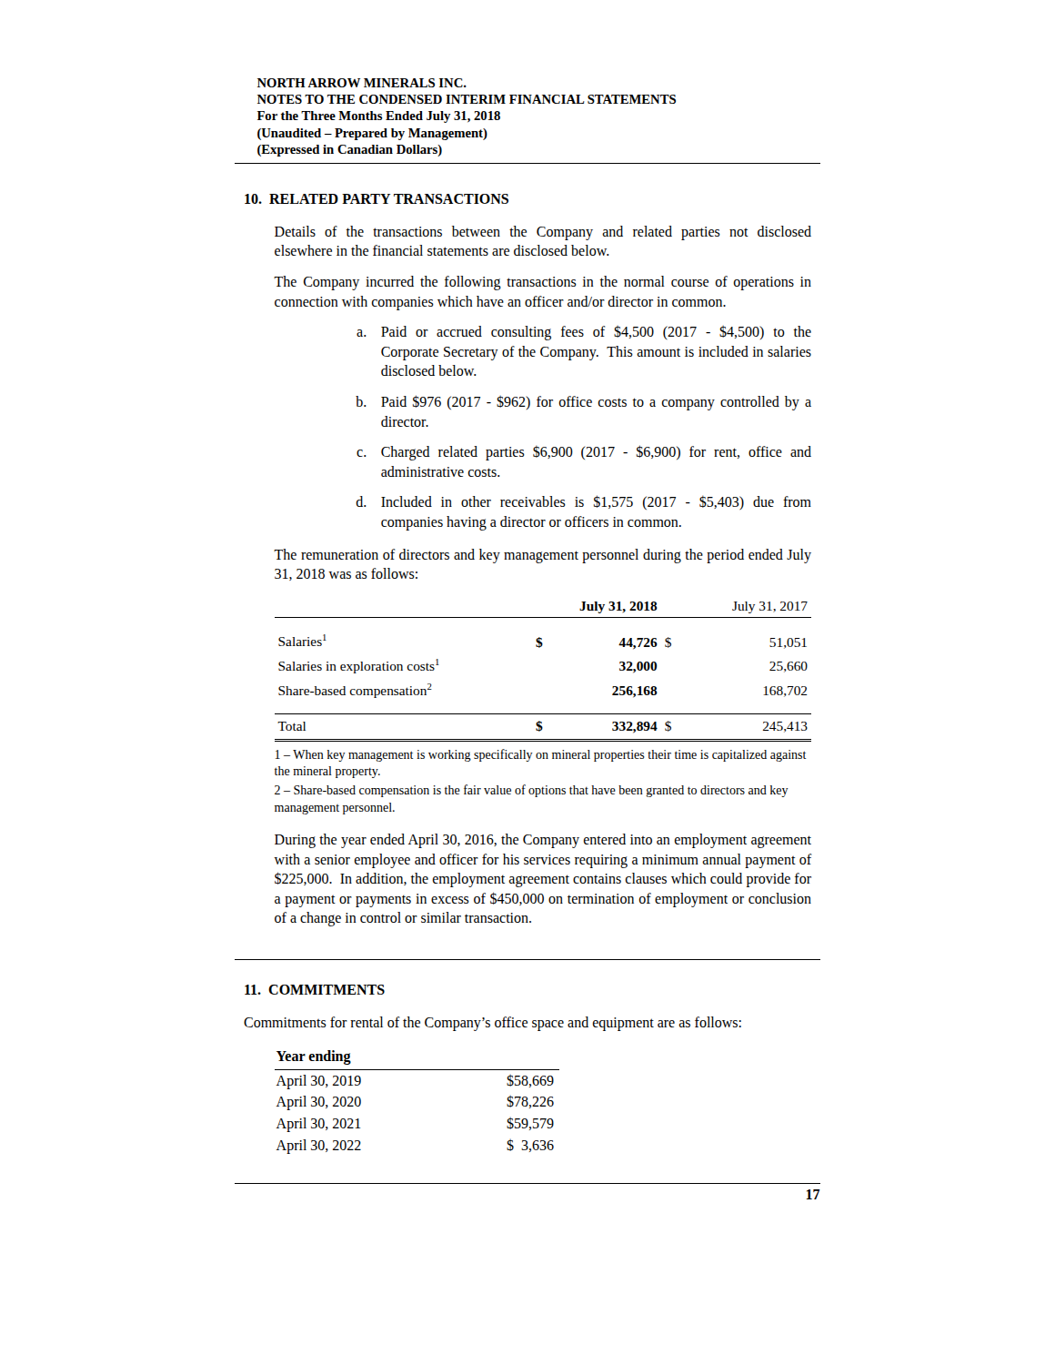NORTH ARROW MINERALS INC.
NOTES TO THE CONDENSED INTERIM FINANCIAL STATEMENTS
For the Three Months Ended July 31, 2018
(Unaudited – Prepared by Management)
(Expressed in Canadian Dollars)
10. RELATED PARTY TRANSACTIONS
Details of the transactions between the Company and related parties not disclosed elsewhere in the financial statements are disclosed below.
The Company incurred the following transactions in the normal course of operations in connection with companies which have an officer and/or director in common.
Paid or accrued consulting fees of $4,500 (2017 - $4,500) to the Corporate Secretary of the Company. This amount is included in salaries disclosed below.
Paid $976 (2017 - $962) for office costs to a company controlled by a director.
Charged related parties $6,900 (2017 - $6,900) for rent, office and administrative costs.
Included in other receivables is $1,575 (2017 - $5,403) due from companies having a director or officers in common.
The remuneration of directors and key management personnel during the period ended July 31, 2018 was as follows:
| | | July 31, 2018 | | July 31, 2017 |
| --- | --- | --- | --- | --- |
| Salaries 1 | $ | 44,726 | $ | 51,051 |
| Salaries in exploration costs 1 | | 32,000 | | 25,660 |
| Share-based compensation 2 | | 256,168 | | 168,702 |
| Total | $ | 332,894 | $ | 245,413 |
1 – When key management is working specifically on mineral properties their time is capitalized against the mineral property.
2 – Share-based compensation is the fair value of options that have been granted to directors and key management personnel.
During the year ended April 30, 2016, the Company entered into an employment agreement with a senior employee and officer for his services requiring a minimum annual payment of $225,000. In addition, the employment agreement contains clauses which could provide for a payment or payments in excess of $450,000 on termination of employment or conclusion of a change in control or similar transaction.
11. COMMITMENTS
Commitments for rental of the Company’s office space and equipment are as follows:
| Year ending |
| --- |
| April 30, 2019 | $58,669 |
| April 30, 2020 | $78,226 |
| April 30, 2021 | $59,579 |
| April 30, 2022 | $ 3,636 |
17